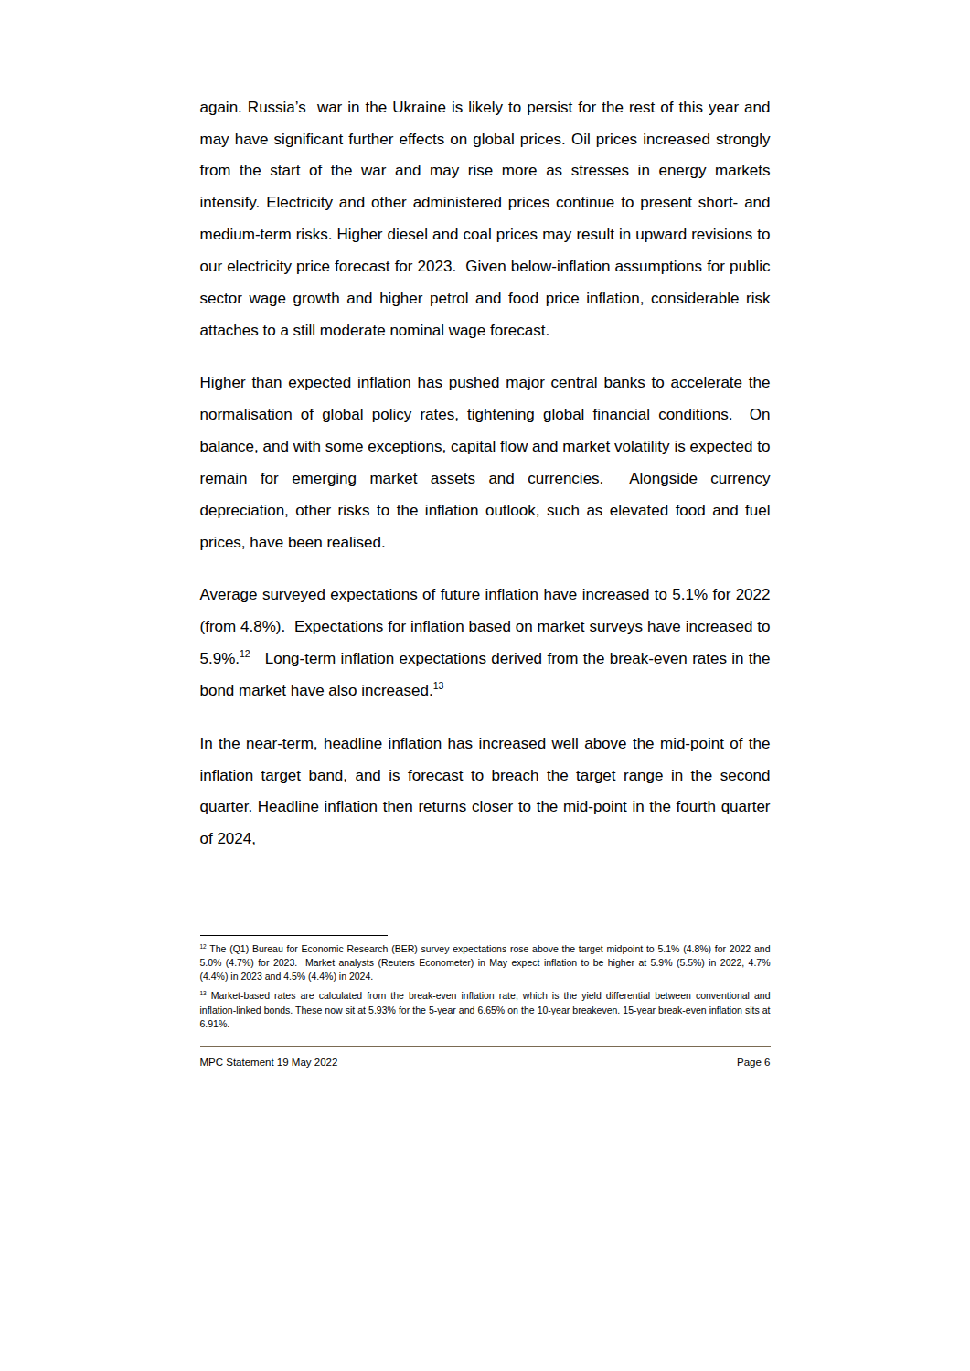again. Russia’s war in the Ukraine is likely to persist for the rest of this year and may have significant further effects on global prices. Oil prices increased strongly from the start of the war and may rise more as stresses in energy markets intensify. Electricity and other administered prices continue to present short- and medium-term risks. Higher diesel and coal prices may result in upward revisions to our electricity price forecast for 2023. Given below-inflation assumptions for public sector wage growth and higher petrol and food price inflation, considerable risk attaches to a still moderate nominal wage forecast.
Higher than expected inflation has pushed major central banks to accelerate the normalisation of global policy rates, tightening global financial conditions. On balance, and with some exceptions, capital flow and market volatility is expected to remain for emerging market assets and currencies. Alongside currency depreciation, other risks to the inflation outlook, such as elevated food and fuel prices, have been realised.
Average surveyed expectations of future inflation have increased to 5.1% for 2022 (from 4.8%). Expectations for inflation based on market surveys have increased to 5.9%.12 Long-term inflation expectations derived from the break-even rates in the bond market have also increased.13
In the near-term, headline inflation has increased well above the mid-point of the inflation target band, and is forecast to breach the target range in the second quarter. Headline inflation then returns closer to the mid-point in the fourth quarter of 2024,
12 The (Q1) Bureau for Economic Research (BER) survey expectations rose above the target midpoint to 5.1% (4.8%) for 2022 and 5.0% (4.7%) for 2023. Market analysts (Reuters Econometer) in May expect inflation to be higher at 5.9% (5.5%) in 2022, 4.7% (4.4%) in 2023 and 4.5% (4.4%) in 2024.
13 Market-based rates are calculated from the break-even inflation rate, which is the yield differential between conventional and inflation-linked bonds. These now sit at 5.93% for the 5-year and 6.65% on the 10-year breakeven. 15-year break-even inflation sits at 6.91%.
MPC Statement 19 May 2022 Page 6